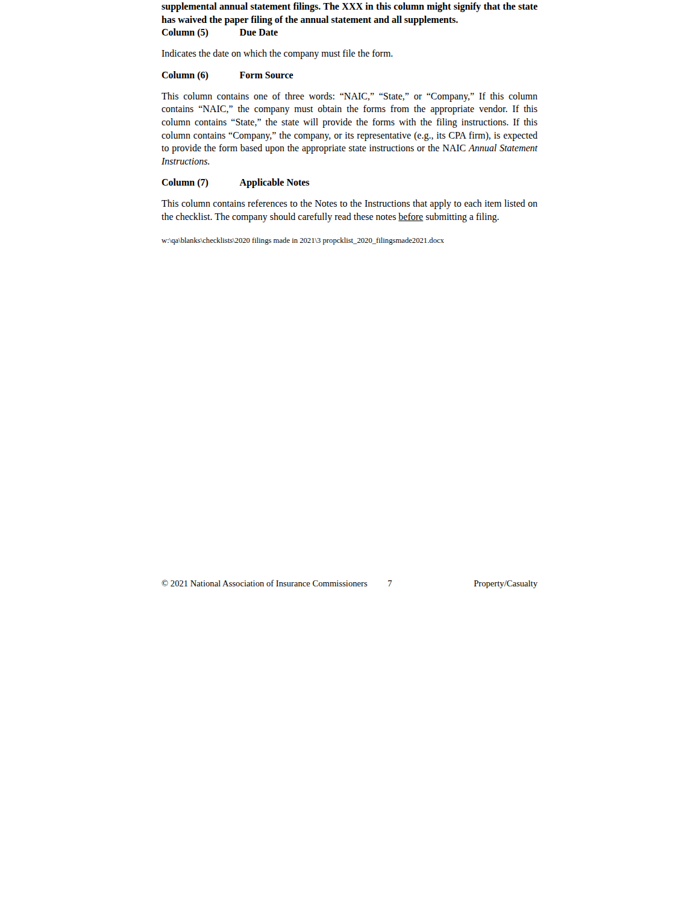supplemental annual statement filings. The XXX in this column might signify that the state has waived the paper filing of the annual statement and all supplements.
Column (5) Due Date
Indicates the date on which the company must file the form.
Column (6) Form Source
This column contains one of three words: “NAIC,” “State,” or “Company,” If this column contains “NAIC,” the company must obtain the forms from the appropriate vendor. If this column contains “State,” the state will provide the forms with the filing instructions. If this column contains “Company,” the company, or its representative (e.g., its CPA firm), is expected to provide the form based upon the appropriate state instructions or the NAIC Annual Statement Instructions.
Column (7) Applicable Notes
This column contains references to the Notes to the Instructions that apply to each item listed on the checklist. The company should carefully read these notes before submitting a filing.
w:\qa\blanks\checklists\2020 filings made in 2021\3 propcklist_2020_filingsmade2021.docx
© 2021 National Association of Insurance Commissioners7 Property/Casualty